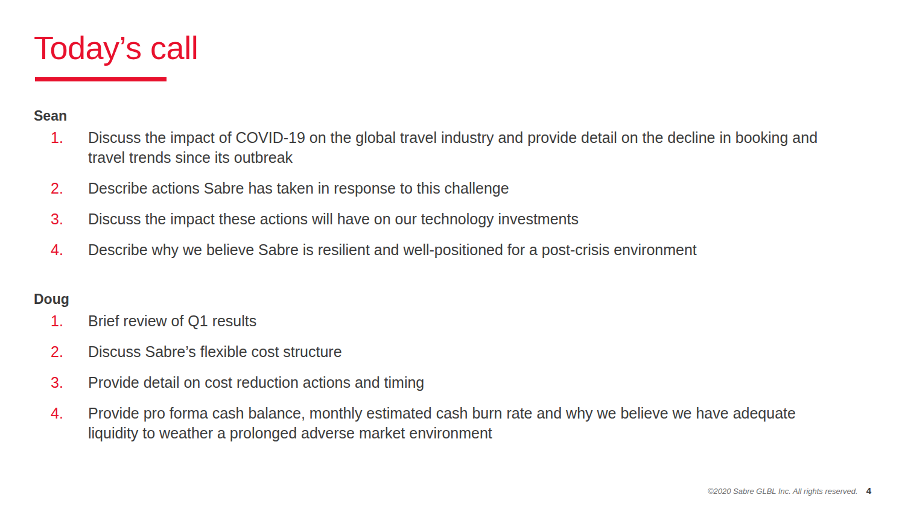Today’s call
Sean
Discuss the impact of COVID-19 on the global travel industry and provide detail on the decline in booking and travel trends since its outbreak
Describe actions Sabre has taken in response to this challenge
Discuss the impact these actions will have on our technology investments
Describe why we believe Sabre is resilient and well-positioned for a post-crisis environment
Doug
Brief review of Q1 results
Discuss Sabre’s flexible cost structure
Provide detail on cost reduction actions and timing
Provide pro forma cash balance, monthly estimated cash burn rate and why we believe we have adequate liquidity to weather a prolonged adverse market environment
©2020 Sabre GLBL Inc. All rights reserved.4